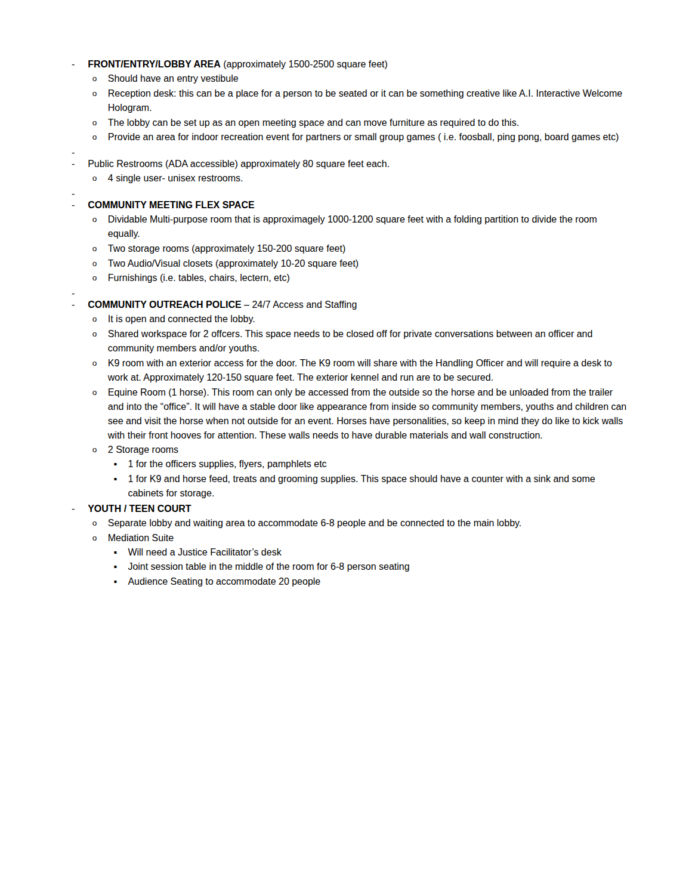FRONT/ENTRY/LOBBY AREA (approximately 1500-2500 square feet)
Should have an entry vestibule
Reception desk: this can be a place for a person to be seated or it can be something creative like A.I. Interactive Welcome Hologram.
The lobby can be set up as an open meeting space and can move furniture as required to do this.
Provide an area for indoor recreation event for partners or small group games ( i.e. foosball, ping pong, board games etc)
Public Restrooms (ADA accessible) approximately 80 square feet each.
4 single user- unisex restrooms.
COMMUNITY MEETING FLEX SPACE
Dividable Multi-purpose room that is approximagely 1000-1200 square feet with a folding partition to divide the room equally.
Two storage rooms (approximately 150-200 square feet)
Two Audio/Visual closets (approximately 10-20 square feet)
Furnishings (i.e. tables, chairs, lectern, etc)
COMMUNITY OUTREACH POLICE – 24/7 Access and Staffing
It is open and connected the lobby.
Shared workspace for 2 offcers. This space needs to be closed off for private conversations between an officer and community members and/or youths.
K9 room with an exterior access for the door. The K9 room will share with the Handling Officer and will require a desk to work at. Approximately 120-150 square feet. The exterior kennel and run are to be secured.
Equine Room (1 horse). This room can only be accessed from the outside so the horse and be unloaded from the trailer and into the “office”. It will have a stable door like appearance from inside so community members, youths and children can see and visit the horse when not outside for an event. Horses have personalities, so keep in mind they do like to kick walls with their front hooves for attention. These walls needs to have durable materials and wall construction.
2 Storage rooms
1 for the officers supplies, flyers, pamphlets etc
1 for K9 and horse feed, treats and grooming supplies. This space should have a counter with a sink and some cabinets for storage.
YOUTH / TEEN COURT
Separate lobby and waiting area to accommodate 6-8 people and be connected to the main lobby.
Mediation Suite
Will need a Justice Facilitator’s desk
Joint session table in the middle of the room for 6-8 person seating
Audience Seating to accommodate 20 people